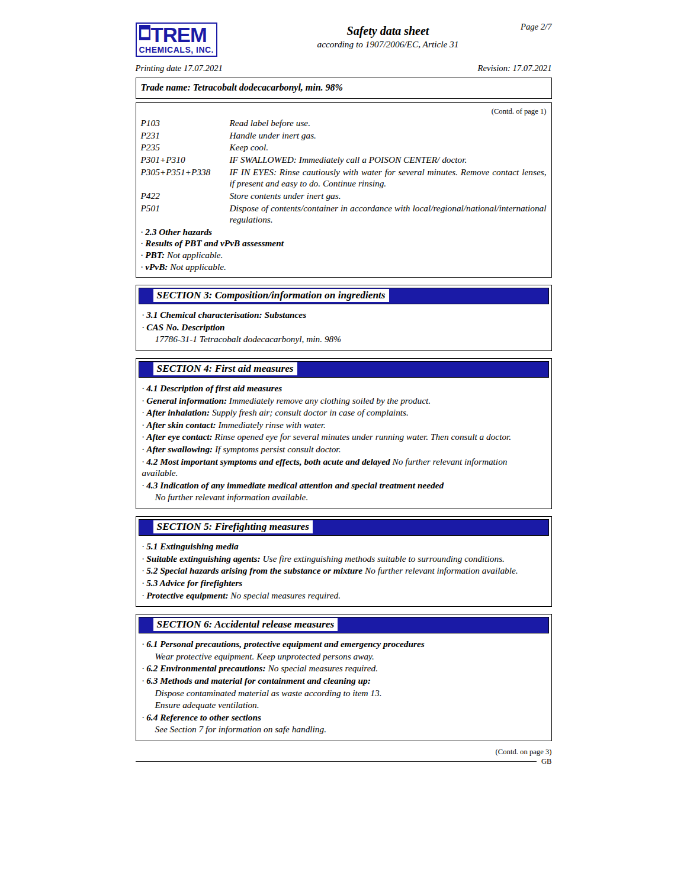■TREM CHEMICALS, INC.
Safety data sheet
according to 1907/2006/EC, Article 31
Page 2/7
Printing date 17.07.2021
Revision: 17.07.2021
Trade name: Tetracobalt dodecacarbonyl, min. 98%
(Contd. of page 1)
| P103 | Read label before use. |
| P231 | Handle under inert gas. |
| P235 | Keep cool. |
| P301+P310 | IF SWALLOWED: Immediately call a POISON CENTER/ doctor. |
| P305+P351+P338 | IF IN EYES: Rinse cautiously with water for several minutes. Remove contact lenses, if present and easy to do. Continue rinsing. |
| P422 | Store contents under inert gas. |
| P501 | Dispose of contents/container in accordance with local/regional/national/international regulations. |
· 2.3 Other hazards
· Results of PBT and vPvB assessment
· PBT: Not applicable.
· vPvB: Not applicable.
SECTION 3: Composition/information on ingredients
· 3.1 Chemical characterisation: Substances
· CAS No. Description
17786-31-1 Tetracobalt dodecacarbonyl, min. 98%
SECTION 4: First aid measures
· 4.1 Description of first aid measures
· General information: Immediately remove any clothing soiled by the product.
· After inhalation: Supply fresh air; consult doctor in case of complaints.
· After skin contact: Immediately rinse with water.
· After eye contact: Rinse opened eye for several minutes under running water. Then consult a doctor.
· After swallowing: If symptoms persist consult doctor.
· 4.2 Most important symptoms and effects, both acute and delayed No further relevant information available.
· 4.3 Indication of any immediate medical attention and special treatment needed
No further relevant information available.
SECTION 5: Firefighting measures
· 5.1 Extinguishing media
· Suitable extinguishing agents: Use fire extinguishing methods suitable to surrounding conditions.
· 5.2 Special hazards arising from the substance or mixture No further relevant information available.
· 5.3 Advice for firefighters
· Protective equipment: No special measures required.
SECTION 6: Accidental release measures
· 6.1 Personal precautions, protective equipment and emergency procedures
Wear protective equipment. Keep unprotected persons away.
· 6.2 Environmental precautions: No special measures required.
· 6.3 Methods and material for containment and cleaning up:
Dispose contaminated material as waste according to item 13.
Ensure adequate ventilation.
· 6.4 Reference to other sections
See Section 7 for information on safe handling.
(Contd. on page 3)
GB